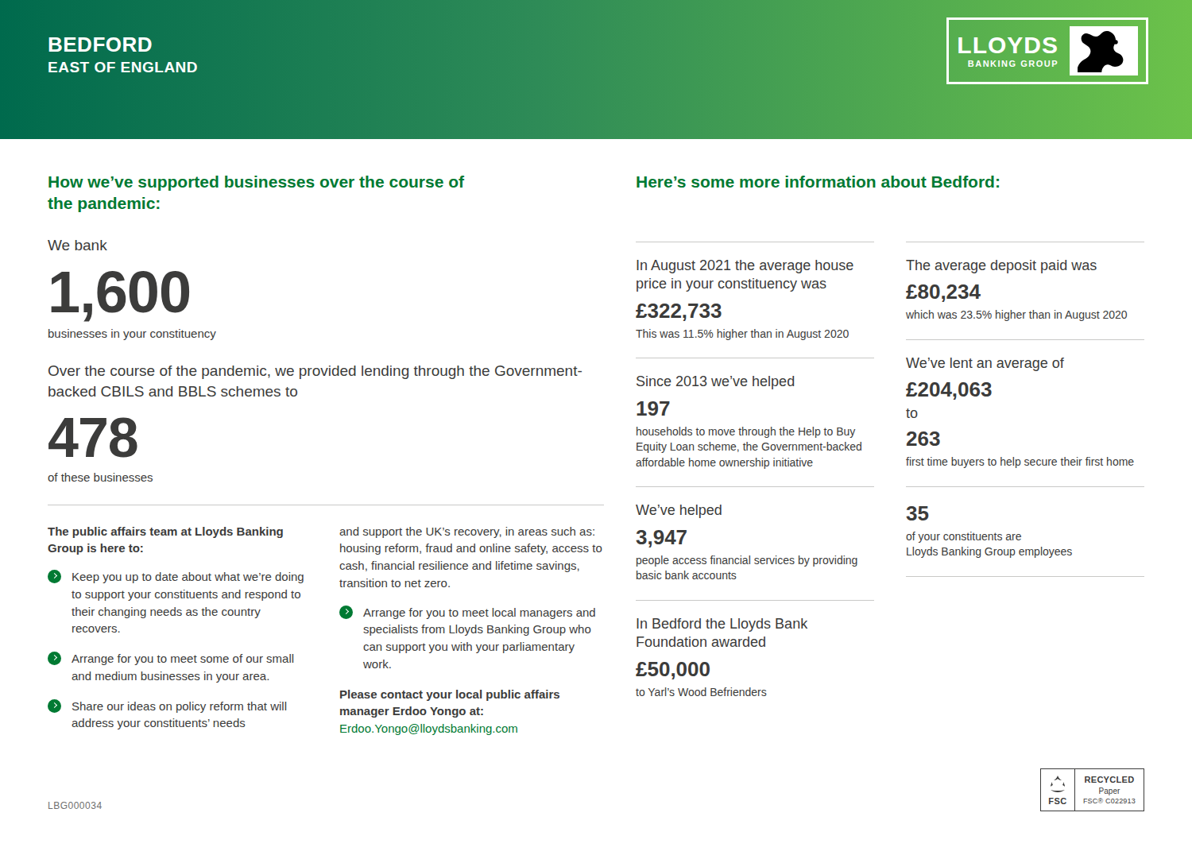BEDFORDEAST OF ENGLAND
LLOYDS BANKING GROUP
How we’ve supported businesses over the course of
the pandemic:
We bank
1,600
businesses in your constituency
Over the course of the pandemic, we provided lending through the Government-backed CBILS and BBLS schemes to
478
of these businesses
The public affairs team at Lloyds Banking Group is here to:
Keep you up to date about what we’re doing to support your constituents and respond to their changing needs as the country recovers.
Arrange for you to meet some of our small and medium businesses in your area.
Share our ideas on policy reform that will address your constituents’ needs
and support the UK’s recovery, in areas such as: housing reform, fraud and online safety, access to cash, financial resilience and lifetime savings, transition to net zero.
Arrange for you to meet local managers and specialists from Lloyds Banking Group who can support you with your parliamentary work.
Please contact your local public affairs manager Erdoo Yongo at: Erdoo.Yongo@lloydsbanking.com
Here’s some more information about Bedford:
In August 2021 the average house price in your constituency was
£322,733
This was 11.5% higher than in August 2020
Since 2013 we’ve helped
197
households to move through the Help to Buy Equity Loan scheme, the Government-backed affordable home ownership initiative
We’ve helped
3,947
people access financial services by providing basic bank accounts
In Bedford the Lloyds Bank Foundation awarded
£50,000
to Yarl’s Wood Befrienders
The average deposit paid was
£80,234
which was 23.5% higher than in August 2020
We’ve lent an average of
£204,063
to
263
first time buyers to help secure their first home
35
of your constituents are
Lloyds Banking Group employees
LBG000034
FSC
RECYCLED Paper FSC® C022913